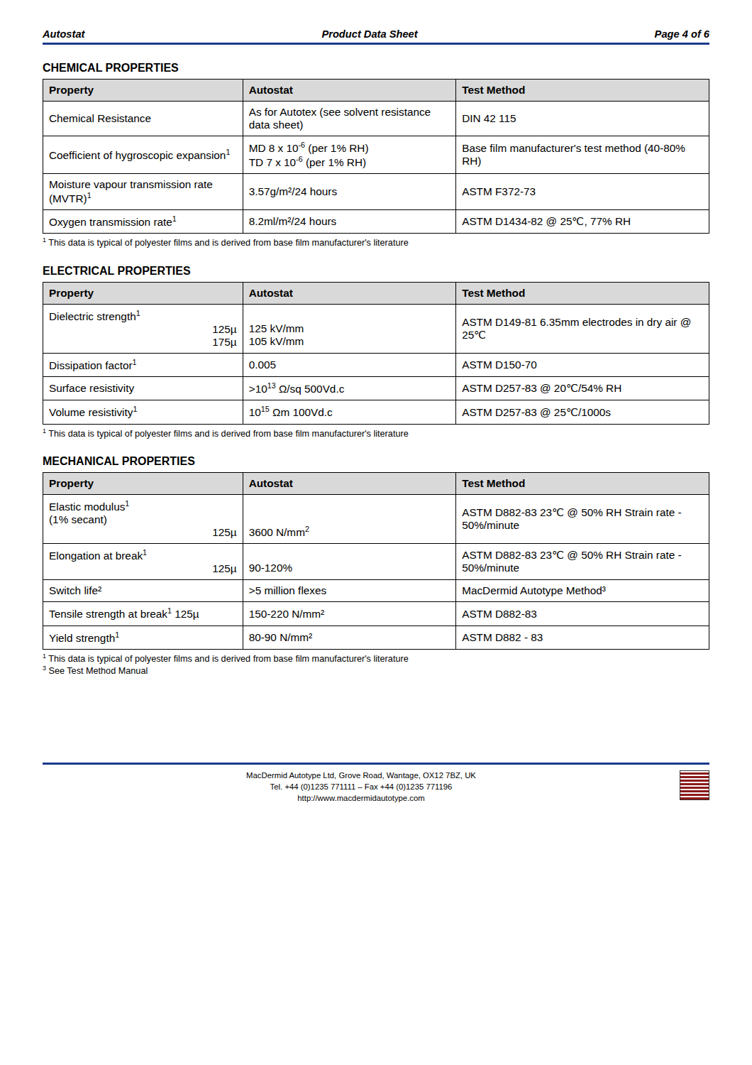Autostat Product Data Sheet Page 4 of 6
CHEMICAL PROPERTIES
| Property | Autostat | Test Method |
| --- | --- | --- |
| Chemical Resistance | As for Autotex (see solvent resistance data sheet) | DIN 42 115 |
| Coefficient of hygroscopic expansion 1 | MD 8 x 10 -6 (per 1% RH) TD 7 x 10 -6 (per 1% RH) | Base film manufacturer's test method (40-80% RH) |
| Moisture vapour transmission rate (MVTR) 1 | 3.57g/m²/24 hours | ASTM F372-73 |
| Oxygen transmission rate 1 | 8.2ml/m²/24 hours | ASTM D1434-82 @ 25℃, 77% RH |
1 This data is typical of polyester films and is derived from base film manufacturer's literature
ELECTRICAL PROPERTIES
| Property | Autostat | Test Method |
| --- | --- | --- |
| Dielectric strength 1 125µ 175µ | 125 kV/mm 105 kV/mm | ASTM D149-81 6.35mm electrodes in dry air @ 25℃ |
| Dissipation factor 1 | 0.005 | ASTM D150-70 |
| Surface resistivity | >10 13 Ω/sq 500Vd.c | ASTM D257-83 @ 20℃/54% RH |
| Volume resistivity 1 | 10 15 Ωm 100Vd.c | ASTM D257-83 @ 25℃/1000s |
1 This data is typical of polyester films and is derived from base film manufacturer's literature
MECHANICAL PROPERTIES
| Property | Autostat | Test Method |
| --- | --- | --- |
| Elastic modulus 1 (1% secant) 125µ | 3600 N/mm 2 | ASTM D882-83 23℃ @ 50% RH Strain rate - 50%/minute |
| Elongation at break 1 125µ | 90-120% | ASTM D882-83 23℃ @ 50% RH Strain rate - 50%/minute |
| Switch life² | >5 million flexes | MacDermid Autotype Method³ |
| Tensile strength at break 1 125µ | 150-220 N/mm² | ASTM D882-83 |
| Yield strength 1 | 80-90 N/mm² | ASTM D882 - 83 |
1 This data is typical of polyester films and is derived from base film manufacturer's literature
3 See Test Method Manual
MacDermid Autotype Ltd, Grove Road, Wantage, OX12 7BZ, UK
Tel. +44 (0)1235 771111 – Fax +44 (0)1235 771196
http://www.macdermidautotype.com